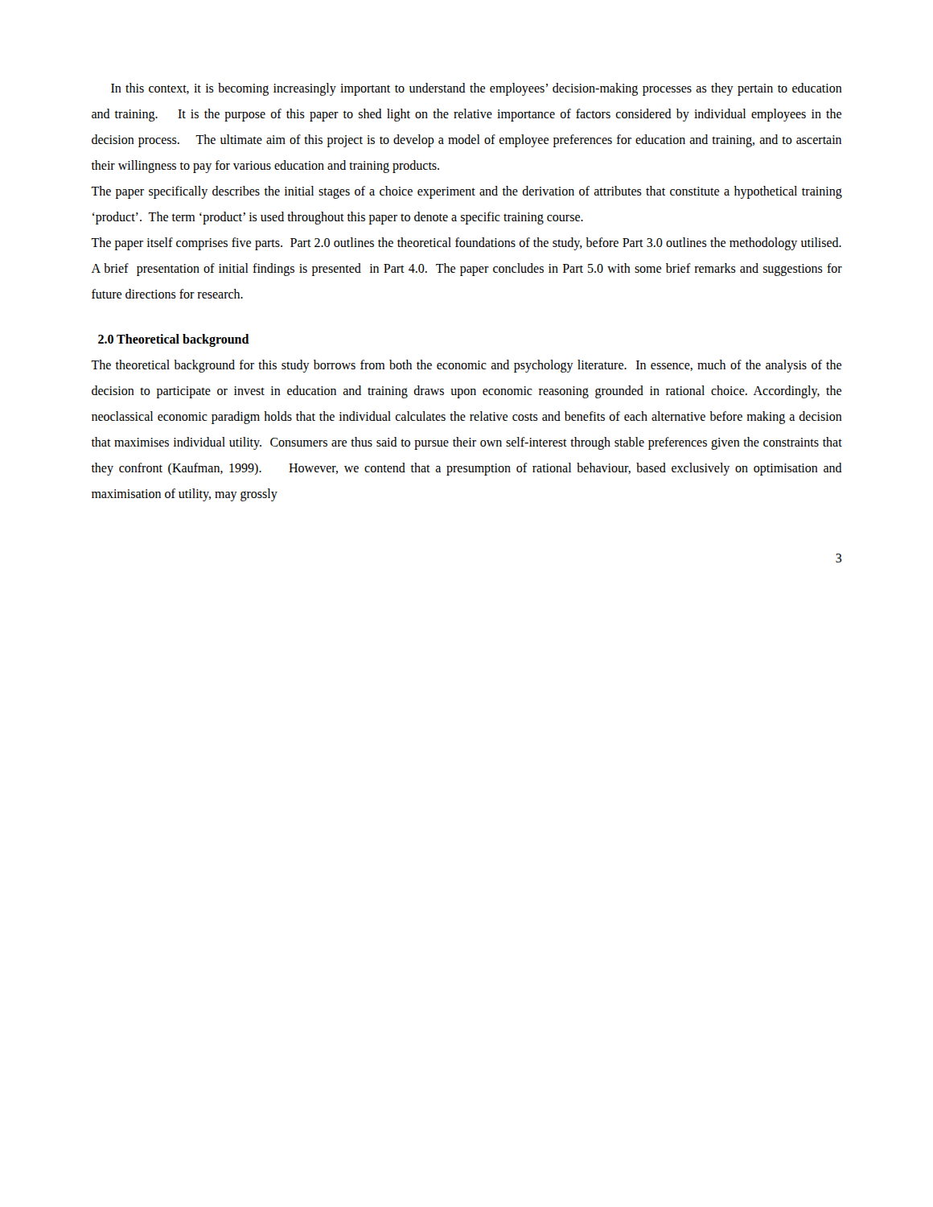In this context, it is becoming increasingly important to understand the employees’ decision-making processes as they pertain to education and training. It is the purpose of this paper to shed light on the relative importance of factors considered by individual employees in the decision process. The ultimate aim of this project is to develop a model of employee preferences for education and training, and to ascertain their willingness to pay for various education and training products.
The paper specifically describes the initial stages of a choice experiment and the derivation of attributes that constitute a hypothetical training ‘product’. The term ‘product’ is used throughout this paper to denote a specific training course.
The paper itself comprises five parts. Part 2.0 outlines the theoretical foundations of the study, before Part 3.0 outlines the methodology utilised. A brief presentation of initial findings is presented in Part 4.0. The paper concludes in Part 5.0 with some brief remarks and suggestions for future directions for research.
2.0 Theoretical background
The theoretical background for this study borrows from both the economic and psychology literature. In essence, much of the analysis of the decision to participate or invest in education and training draws upon economic reasoning grounded in rational choice. Accordingly, the neoclassical economic paradigm holds that the individual calculates the relative costs and benefits of each alternative before making a decision that maximises individual utility. Consumers are thus said to pursue their own self-interest through stable preferences given the constraints that they confront (Kaufman, 1999). However, we contend that a presumption of rational behaviour, based exclusively on optimisation and maximisation of utility, may grossly
3